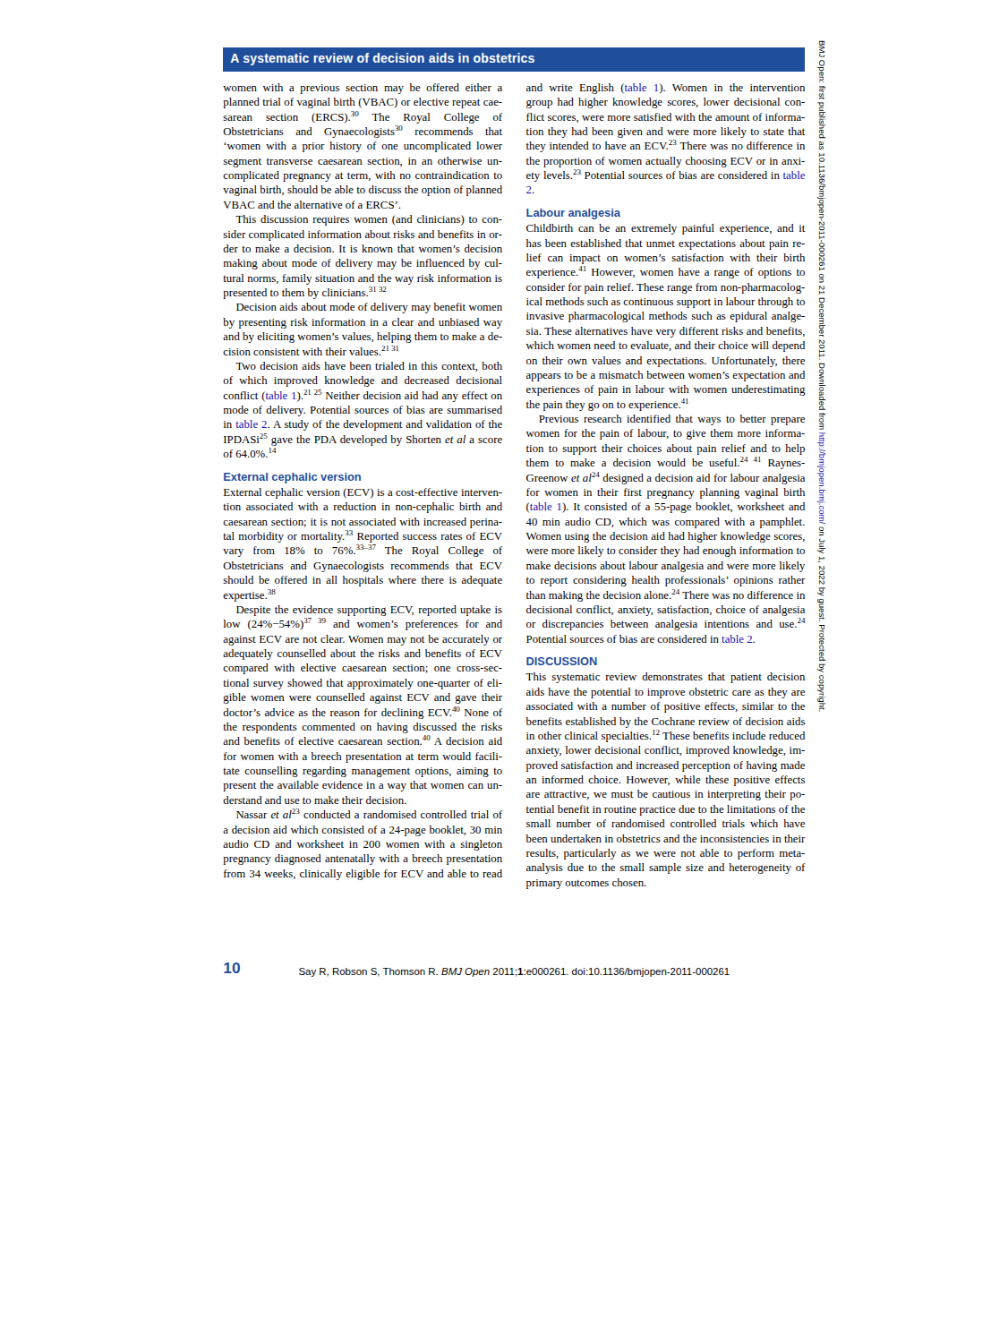BMJ Open: first published as 10.1136/bmjopen-2011-000261 on 21 December 2011. Downloaded from http://bmjopen.bmj.com/ on July 1, 2022 by guest. Protected by copyright.
A systematic review of decision aids in obstetrics
women with a previous section may be offered either a planned trial of vaginal birth (VBAC) or elective repeat caesarean section (ERCS).30 The Royal College of Obstetricians and Gynaecologists30 recommends that ‘women with a prior history of one uncomplicated lower segment transverse caesarean section, in an otherwise uncomplicated pregnancy at term, with no contraindication to vaginal birth, should be able to discuss the option of planned VBAC and the alternative of a ERCS’.
This discussion requires women (and clinicians) to consider complicated information about risks and benefits in order to make a decision. It is known that women’s decision making about mode of delivery may be influenced by cultural norms, family situation and the way risk information is presented to them by clinicians.31 32
Decision aids about mode of delivery may benefit women by presenting risk information in a clear and unbiased way and by eliciting women’s values, helping them to make a decision consistent with their values.21 31
Two decision aids have been trialed in this context, both of which improved knowledge and decreased decisional conflict (table 1).21 25 Neither decision aid had any effect on mode of delivery. Potential sources of bias are summarised in table 2. A study of the development and validation of the IPDASi25 gave the PDA developed by Shorten et al a score of 64.0%.14
External cephalic version
External cephalic version (ECV) is a cost-effective intervention associated with a reduction in non-cephalic birth and caesarean section; it is not associated with increased perinatal morbidity or mortality.33 Reported success rates of ECV vary from 18% to 76%.33–37 The Royal College of Obstetricians and Gynaecologists recommends that ECV should be offered in all hospitals where there is adequate expertise.38
Despite the evidence supporting ECV, reported uptake is low (24%−54%)37 39 and women’s preferences for and against ECV are not clear. Women may not be accurately or adequately counselled about the risks and benefits of ECV compared with elective caesarean section; one cross-sectional survey showed that approximately one-quarter of eligible women were counselled against ECV and gave their doctor’s advice as the reason for declining ECV.40 None of the respondents commented on having discussed the risks and benefits of elective caesarean section.40 A decision aid for women with a breech presentation at term would facilitate counselling regarding management options, aiming to present the available evidence in a way that women can understand and use to make their decision.
Nassar et al23 conducted a randomised controlled trial of a decision aid which consisted of a 24-page booklet, 30 min audio CD and worksheet in 200 women with a singleton pregnancy diagnosed antenatally with a breech presentation from 34 weeks, clinically eligible for ECV and able to read and write English (table 1). Women in the intervention group had higher knowledge scores, lower decisional conflict scores, were more satisfied with the amount of information they had been given and were more likely to state that they intended to have an ECV.23 There was no difference in the proportion of women actually choosing ECV or in anxiety levels.23 Potential sources of bias are considered in table 2.
Labour analgesia
Childbirth can be an extremely painful experience, and it has been established that unmet expectations about pain relief can impact on women’s satisfaction with their birth experience.41 However, women have a range of options to consider for pain relief. These range from non-pharmacological methods such as continuous support in labour through to invasive pharmacological methods such as epidural analgesia. These alternatives have very different risks and benefits, which women need to evaluate, and their choice will depend on their own values and expectations. Unfortunately, there appears to be a mismatch between women’s expectation and experiences of pain in labour with women underestimating the pain they go on to experience.41
Previous research identified that ways to better prepare women for the pain of labour, to give them more information to support their choices about pain relief and to help them to make a decision would be useful.24 41 Raynes-Greenow et al24 designed a decision aid for labour analgesia for women in their first pregnancy planning vaginal birth (table 1). It consisted of a 55-page booklet, worksheet and 40 min audio CD, which was compared with a pamphlet. Women using the decision aid had higher knowledge scores, were more likely to consider they had enough information to make decisions about labour analgesia and were more likely to report considering health professionals’ opinions rather than making the decision alone.24 There was no difference in decisional conflict, anxiety, satisfaction, choice of analgesia or discrepancies between analgesia intentions and use.24 Potential sources of bias are considered in table 2.
Discussion
This systematic review demonstrates that patient decision aids have the potential to improve obstetric care as they are associated with a number of positive effects, similar to the benefits established by the Cochrane review of decision aids in other clinical specialties.12 These benefits include reduced anxiety, lower decisional conflict, improved knowledge, improved satisfaction and increased perception of having made an informed choice. However, while these positive effects are attractive, we must be cautious in interpreting their potential benefit in routine practice due to the limitations of the small number of randomised controlled trials which have been undertaken in obstetrics and the inconsistencies in their results, particularly as we were not able to perform meta-analysis due to the small sample size and heterogeneity of primary outcomes chosen.
10
Say R, Robson S, Thomson R. BMJ Open 2011;1:e000261. doi:10.1136/bmjopen-2011-000261